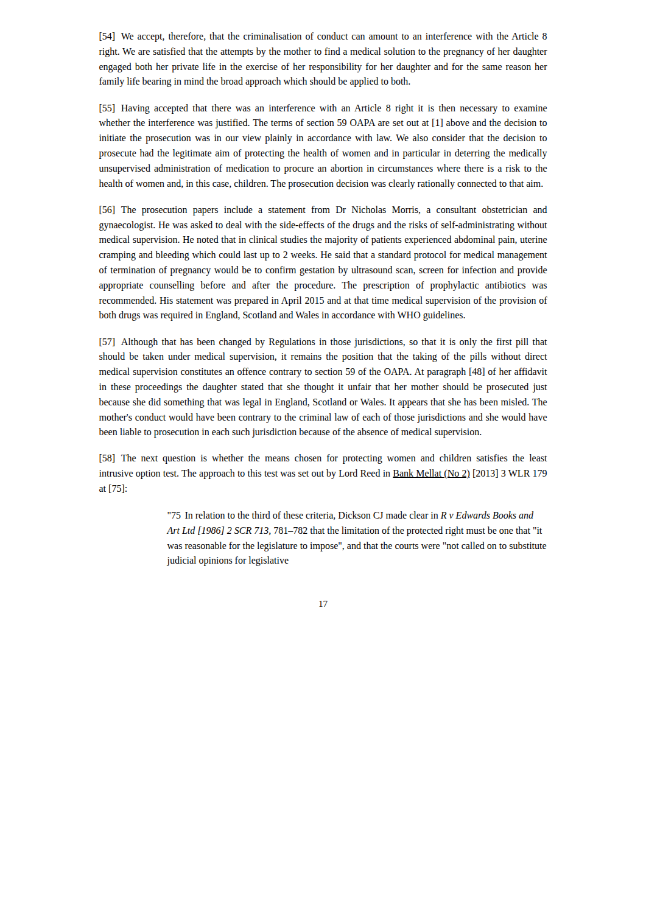[54] We accept, therefore, that the criminalisation of conduct can amount to an interference with the Article 8 right. We are satisfied that the attempts by the mother to find a medical solution to the pregnancy of her daughter engaged both her private life in the exercise of her responsibility for her daughter and for the same reason her family life bearing in mind the broad approach which should be applied to both.
[55] Having accepted that there was an interference with an Article 8 right it is then necessary to examine whether the interference was justified. The terms of section 59 OAPA are set out at [1] above and the decision to initiate the prosecution was in our view plainly in accordance with law. We also consider that the decision to prosecute had the legitimate aim of protecting the health of women and in particular in deterring the medically unsupervised administration of medication to procure an abortion in circumstances where there is a risk to the health of women and, in this case, children. The prosecution decision was clearly rationally connected to that aim.
[56] The prosecution papers include a statement from Dr Nicholas Morris, a consultant obstetrician and gynaecologist. He was asked to deal with the side-effects of the drugs and the risks of self-administrating without medical supervision. He noted that in clinical studies the majority of patients experienced abdominal pain, uterine cramping and bleeding which could last up to 2 weeks. He said that a standard protocol for medical management of termination of pregnancy would be to confirm gestation by ultrasound scan, screen for infection and provide appropriate counselling before and after the procedure. The prescription of prophylactic antibiotics was recommended. His statement was prepared in April 2015 and at that time medical supervision of the provision of both drugs was required in England, Scotland and Wales in accordance with WHO guidelines.
[57] Although that has been changed by Regulations in those jurisdictions, so that it is only the first pill that should be taken under medical supervision, it remains the position that the taking of the pills without direct medical supervision constitutes an offence contrary to section 59 of the OAPA. At paragraph [48] of her affidavit in these proceedings the daughter stated that she thought it unfair that her mother should be prosecuted just because she did something that was legal in England, Scotland or Wales. It appears that she has been misled. The mother's conduct would have been contrary to the criminal law of each of those jurisdictions and she would have been liable to prosecution in each such jurisdiction because of the absence of medical supervision.
[58] The next question is whether the means chosen for protecting women and children satisfies the least intrusive option test. The approach to this test was set out by Lord Reed in Bank Mellat (No 2) [2013] 3 WLR 179 at [75]:
"75 In relation to the third of these criteria, Dickson CJ made clear in R v Edwards Books and Art Ltd [1986] 2 SCR 713, 781–782 that the limitation of the protected right must be one that "it was reasonable for the legislature to impose", and that the courts were "not called on to substitute judicial opinions for legislative
17